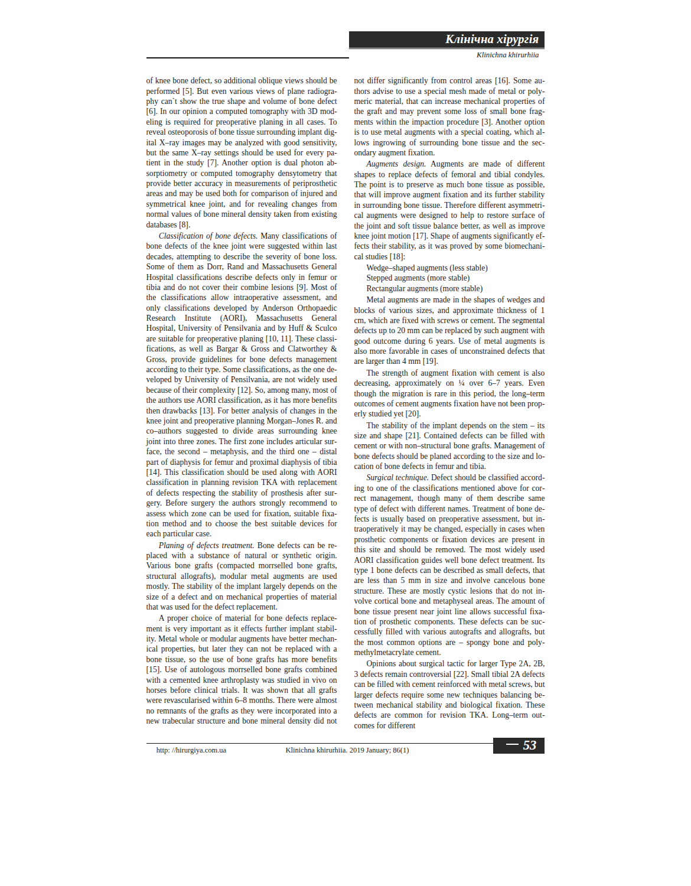Клінічна хірургія
Klinichna khirurhiia
of knee bone defect, so additional oblique views should be performed [5]. But even various views of plane radiography can`t show the true shape and volume of bone defect [6]. In our opinion a computed tomography with 3D modeling is required for preoperative planing in all cases. To reveal osteoporosis of bone tissue surrounding implant digital X–ray images may be analyzed with good sensitivity, but the same X–ray settings should be used for every patient in the study [7]. Another option is dual photon absorptiometry or computed tomography densytometry that provide better accuracy in measurements of periprosthetic areas and may be used both for comparison of injured and symmetrical knee joint, and for revealing changes from normal values of bone mineral density taken from existing databases [8].
Classification of bone defects. Many classifications of bone defects of the knee joint were suggested within last decades, attempting to describe the severity of bone loss. Some of them as Dorr, Rand and Massachusetts General Hospital classifications describe defects only in femur or tibia and do not cover their combine lesions [9]. Most of the classifications allow intraoperative assessment, and only classifications developed by Anderson Orthopaedic Research Institute (AORI), Massachusetts General Hospital, University of Pensilvania and by Huff & Sculco are suitable for preoperative planing [10, 11]. These classifications, as well as Bargar & Gross and Clatworthey & Gross, provide guidelines for bone defects management according to their type. Some classifications, as the one developed by University of Pensilvania, are not widely used because of their complexity [12]. So, among many, most of the authors use AORI classification, as it has more benefits then drawbacks [13]. For better analysis of changes in the knee joint and preoperative planning Morgan–Jones R. and co–authors suggested to divide areas surrounding knee joint into three zones. The first zone includes articular surface, the second – metaphysis, and the third one – distal part of diaphysis for femur and proximal diaphysis of tibia [14]. This classification should be used along with AORI classification in planning revision TKA with replacement of defects respecting the stability of prosthesis after surgery. Before surgery the authors strongly recommend to assess which zone can be used for fixation, suitable fixation method and to choose the best suitable devices for each particular case.
Planing of defects treatment. Bone defects can be replaced with a substance of natural or synthetic origin. Various bone grafts (compacted morrselled bone grafts, structural allografts), modular metal augments are used mostly. The stability of the implant largely depends on the size of a defect and on mechanical properties of material that was used for the defect replacement.
A proper choice of material for bone defects replacement is very important as it effects further implant stability. Metal whole or modular augments have better mechanical properties, but later they can not be replaced with a bone tissue, so the use of bone grafts has more benefits [15]. Use of autologous morrselled bone grafts combined with a cemented knee arthroplasty was studied in vivo on horses before clinical trials. It was shown that all grafts were revascularised within 6–8 months. There were almost no remnants of the grafts as they were incorporated into a new trabecular structure and bone mineral density did not not differ significantly from control areas [16]. Some authors advise to use a special mesh made of metal or polymeric material, that can increase mechanical properties of the graft and may prevent some loss of small bone fragments within the impaction procedure [3]. Another option is to use metal augments with a special coating, which allows ingrowing of surrounding bone tissue and the secondary augment fixation.
Augments design. Augments are made of different shapes to replace defects of femoral and tibial condyles. The point is to preserve as much bone tissue as possible, that will improve augment fixation and its further stability in surrounding bone tissue. Therefore different asymmetrical augments were designed to help to restore surface of the joint and soft tissue balance better, as well as improve knee joint motion [17]. Shape of augments significantly effects their stability, as it was proved by some biomechanical studies [18]:
Wedge–shaped augments (less stable)
Stepped augments (more stable)
Rectangular augments (more stable)
Metal augments are made in the shapes of wedges and blocks of various sizes, and approximate thickness of 1 cm, which are fixed with screws or cement. The segmental defects up to 20 mm can be replaced by such augment with good outcome during 6 years. Use of metal augments is also more favorable in cases of unconstrained defects that are larger than 4 mm [19].
The strength of augment fixation with cement is also decreasing, approximately on ¼ over 6–7 years. Even though the migration is rare in this period, the long–term outcomes of cement augments fixation have not been properly studied yet [20].
The stability of the implant depends on the stem – its size and shape [21]. Contained defects can be filled with cement or with non–structural bone grafts. Management of bone defects should be planed according to the size and location of bone defects in femur and tibia.
Surgical technique. Defect should be classified according to one of the classifications mentioned above for correct management, though many of them describe same type of defect with different names. Treatment of bone defects is usually based on preoperative assessment, but intraoperatively it may be changed, especially in cases when prosthetic components or fixation devices are present in this site and should be removed. The most widely used AORI classification guides well bone defect treatment. Its type 1 bone defects can be described as small defects, that are less than 5 mm in size and involve cancelous bone structure. These are mostly cystic lesions that do not involve cortical bone and metaphyseal areas. The amount of bone tissue present near joint line allows successful fixation of prosthetic components. These defects can be successfully filled with various autografts and allografts, but the most common options are – spongy bone and poly-methylmetacrylate cement.
Opinions about surgical tactic for larger Type 2A, 2B, 3 defects remain controversial [22]. Small tibial 2A defects can be filled with cement reinforced with metal screws, but larger defects require some new techniques balancing between mechanical stability and biological fixation. These defects are common for revision TKA. Long–term outcomes for different
http: //hirurgiya.com.ua
Klinichna khirurhiia. 2019 January; 86(1)
53